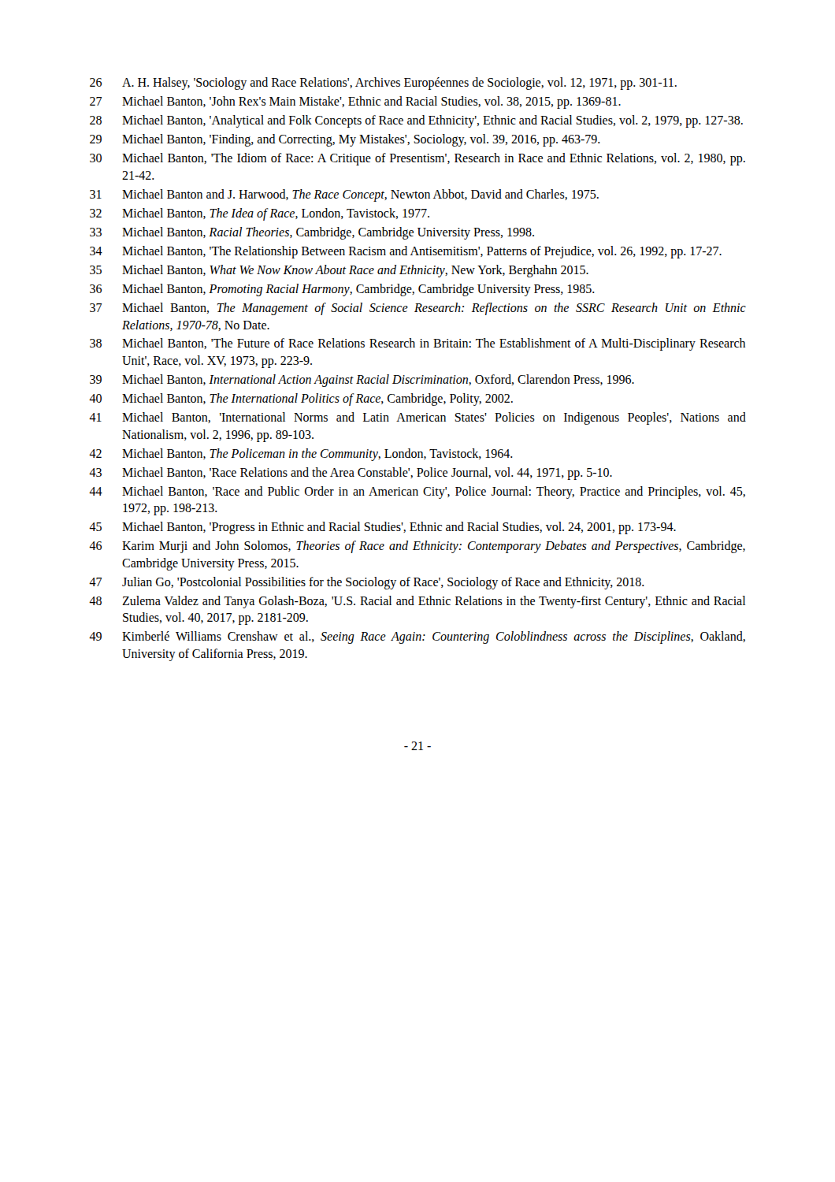26 A. H. Halsey, 'Sociology and Race Relations', Archives Européennes de Sociologie, vol. 12, 1971, pp. 301-11.
27 Michael Banton, 'John Rex's Main Mistake', Ethnic and Racial Studies, vol. 38, 2015, pp. 1369-81.
28 Michael Banton, 'Analytical and Folk Concepts of Race and Ethnicity', Ethnic and Racial Studies, vol. 2, 1979, pp. 127-38.
29 Michael Banton, 'Finding, and Correcting, My Mistakes', Sociology, vol. 39, 2016, pp. 463-79.
30 Michael Banton, 'The Idiom of Race: A Critique of Presentism', Research in Race and Ethnic Relations, vol. 2, 1980, pp. 21-42.
31 Michael Banton and J. Harwood, The Race Concept, Newton Abbot, David and Charles, 1975.
32 Michael Banton, The Idea of Race, London, Tavistock, 1977.
33 Michael Banton, Racial Theories, Cambridge, Cambridge University Press, 1998.
34 Michael Banton, 'The Relationship Between Racism and Antisemitism', Patterns of Prejudice, vol. 26, 1992, pp. 17-27.
35 Michael Banton, What We Now Know About Race and Ethnicity, New York, Berghahn 2015.
36 Michael Banton, Promoting Racial Harmony, Cambridge, Cambridge University Press, 1985.
37 Michael Banton, The Management of Social Science Research: Reflections on the SSRC Research Unit on Ethnic Relations, 1970-78, No Date.
38 Michael Banton, 'The Future of Race Relations Research in Britain: The Establishment of A Multi-Disciplinary Research Unit', Race, vol. XV, 1973, pp. 223-9.
39 Michael Banton, International Action Against Racial Discrimination, Oxford, Clarendon Press, 1996.
40 Michael Banton, The International Politics of Race, Cambridge, Polity, 2002.
41 Michael Banton, 'International Norms and Latin American States' Policies on Indigenous Peoples', Nations and Nationalism, vol. 2, 1996, pp. 89-103.
42 Michael Banton, The Policeman in the Community, London, Tavistock, 1964.
43 Michael Banton, 'Race Relations and the Area Constable', Police Journal, vol. 44, 1971, pp. 5-10.
44 Michael Banton, 'Race and Public Order in an American City', Police Journal: Theory, Practice and Principles, vol. 45, 1972, pp. 198-213.
45 Michael Banton, 'Progress in Ethnic and Racial Studies', Ethnic and Racial Studies, vol. 24, 2001, pp. 173-94.
46 Karim Murji and John Solomos, Theories of Race and Ethnicity: Contemporary Debates and Perspectives, Cambridge, Cambridge University Press, 2015.
47 Julian Go, 'Postcolonial Possibilities for the Sociology of Race', Sociology of Race and Ethnicity, 2018.
48 Zulema Valdez and Tanya Golash-Boza, 'U.S. Racial and Ethnic Relations in the Twenty-first Century', Ethnic and Racial Studies, vol. 40, 2017, pp. 2181-209.
49 Kimberlé Williams Crenshaw et al., Seeing Race Again: Countering Coloblindness across the Disciplines, Oakland, University of California Press, 2019.
- 21 -